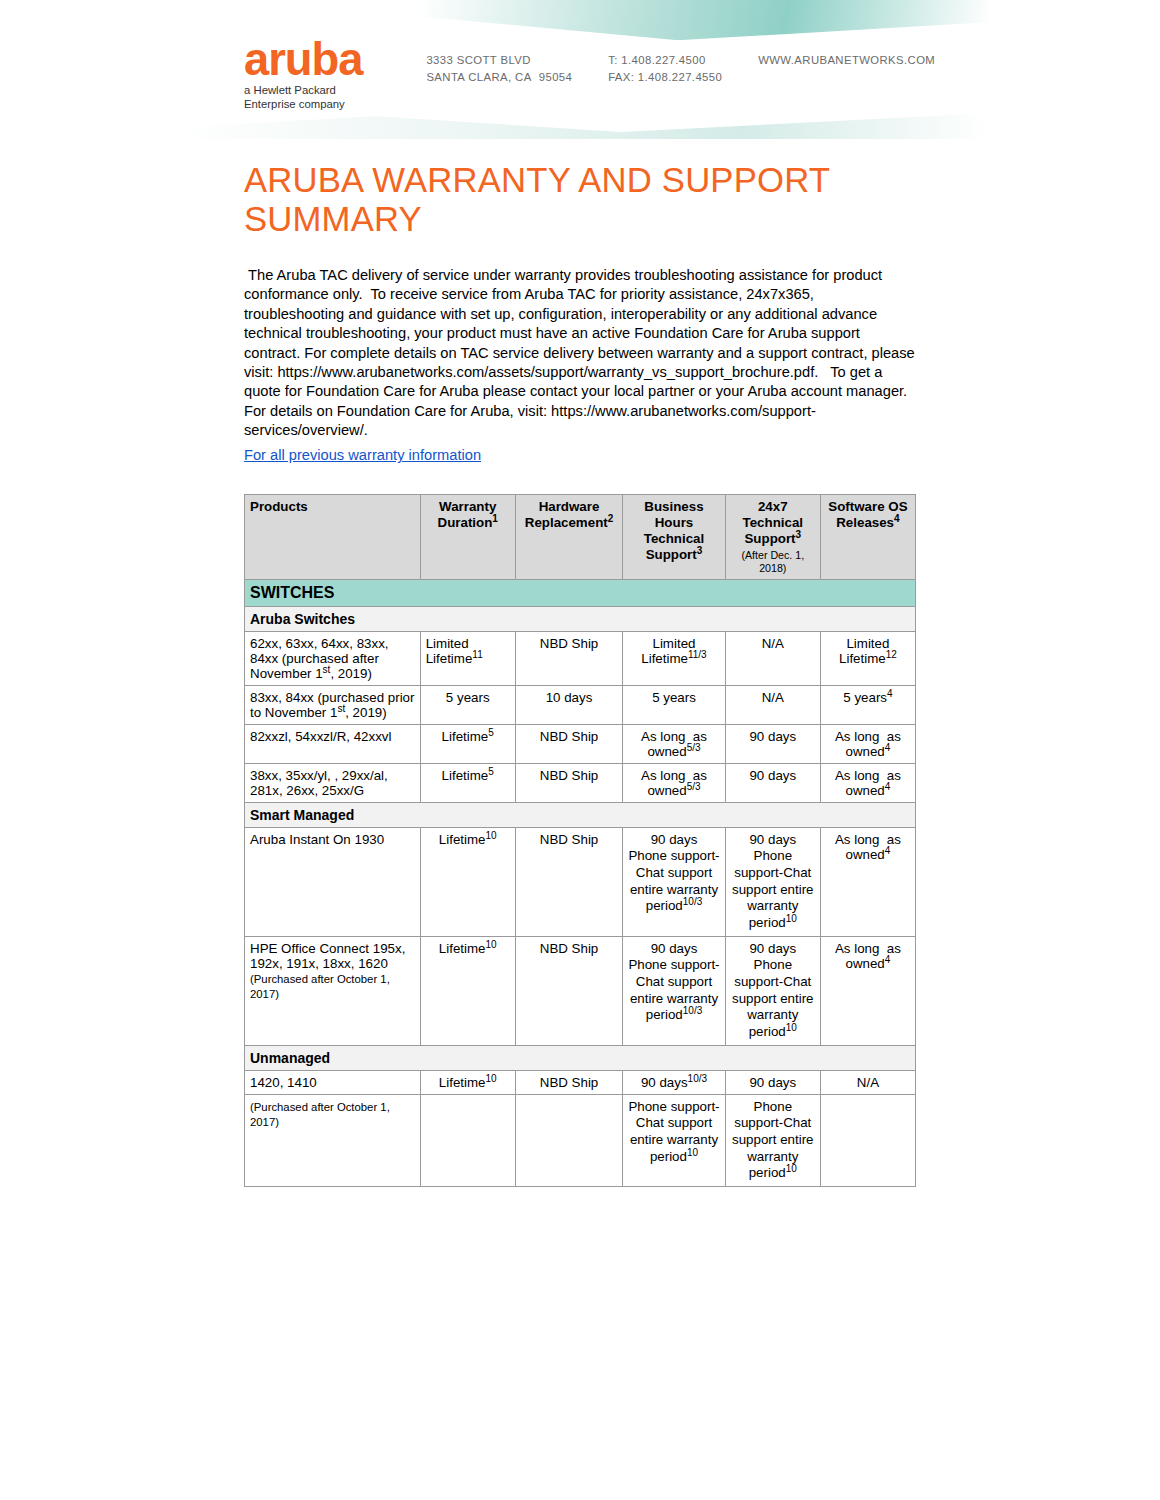aruba
a Hewlett Packard
Enterprise company
3333 SCOTT BLVD
SANTA CLARA, CA 95054
T: 1.408.227.4500
FAX: 1.408.227.4550
WWW.ARUBANETWORKS.COM
ARUBA WARRANTY AND SUPPORT SUMMARY
The Aruba TAC delivery of service under warranty provides troubleshooting assistance for product conformance only. To receive service from Aruba TAC for priority assistance, 24x7x365, troubleshooting and guidance with set up, configuration, interoperability or any additional advance technical troubleshooting, your product must have an active Foundation Care for Aruba support contract. For complete details on TAC service delivery between warranty and a support contract, please visit: https://www.arubanetworks.com/assets/support/warranty_vs_support_brochure.pdf. To get a quote for Foundation Care for Aruba please contact your local partner or your Aruba account manager. For details on Foundation Care for Aruba, visit: https://www.arubanetworks.com/support-services/overview/.
For all previous warranty information
| SWITCHES |
| Products | Warranty Duration 1 | Hardware Replacement 2 | Business Hours Technical Support 3 | 24x7 Technical Support 3 (After Dec. 1, 2018) | Software OS Releases 4 |
| Aruba Switches |
| 62xx, 63xx, 64xx, 83xx, 84xx (purchased after November 1 st , 2019) | Limited Lifetime 11 | NBD Ship | Limited Lifetime 11/3 | N/A | Limited Lifetime 12 |
| 83xx, 84xx (purchased prior to November 1 st , 2019) | 5 years | 10 days | 5 years | N/A | 5 years 4 |
| 82xxzl, 54xxzl/R, 42xxvl | Lifetime 5 | NBD Ship | As long as owned 5/3 | 90 days | As long as owned 4 |
| 38xx, 35xx/yl, , 29xx/al, 281x, 26xx, 25xx/G | Lifetime 5 | NBD Ship | As long as owned 5/3 | 90 days | As long as owned 4 |
| Smart Managed |
| Aruba Instant On 1930 | Lifetime 10 | NBD Ship | 90 days Phone support-Chat support entire warranty period 10/3 | 90 days Phone support-Chat support entire warranty period 10 | As long as owned 4 |
| HPE Office Connect 195x, 192x, 191x, 18xx, 1620 (Purchased after October 1, 2017) | Lifetime 10 | NBD Ship | 90 days Phone support-Chat support entire warranty period 10/3 | 90 days Phone support-Chat support entire warranty period 10 | As long as owned 4 |
| Unmanaged |
| 1420, 1410 | Lifetime 10 | NBD Ship | 90 days 10/3 | 90 days | N/A |
| (Purchased after October 1, 2017) | | | Phone support-Chat support entire warranty period 10 | Phone support-Chat support entire warranty period 10 | |